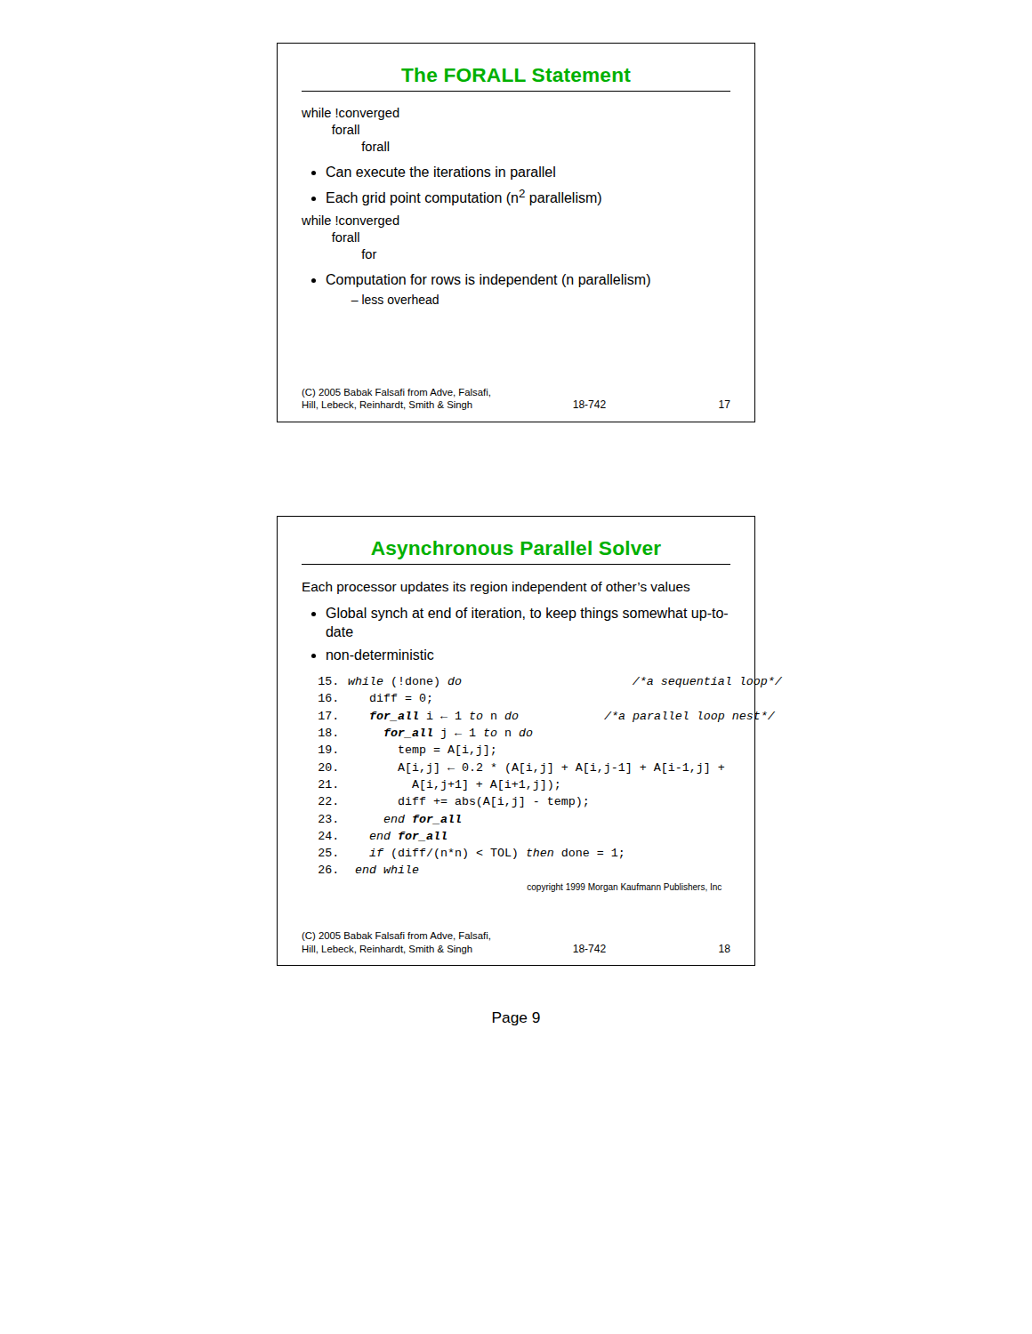The FORALL Statement
while !converged
forall
forall
Can execute the iterations in parallel
Each grid point computation (n2 parallelism)
while !converged
forall
for
Computation for rows is independent (n parallelism)
less overhead
(C) 2005 Babak Falsafi from Adve, Falsafi,
Hill, Lebeck, Reinhardt, Smith & Singh
18-742
17
Asynchronous Parallel Solver
Each processor updates its region independent of other’s values
Global synch at end of iteration, to keep things somewhat up-to-date
non-deterministic
15. while (!done) do /*a sequential loop*/ 16. diff = 0; 17. for_all i ← 1 to n do /*a parallel loop nest*/ 18. for_all j ← 1 to n do 19. temp = A[i,j]; 20. A[i,j] ← 0.2 * (A[i,j] + A[i,j-1] + A[i-1,j] + 21. A[i,j+1] + A[i+1,j]); 22. diff += abs(A[i,j] - temp); 23. end for_all 24. end for_all 25. if (diff/(n*n) < TOL) then done = 1; 26. end while
copyright 1999 Morgan Kaufmann Publishers, Inc
(C) 2005 Babak Falsafi from Adve, Falsafi,
Hill, Lebeck, Reinhardt, Smith & Singh
18-742
18
Page 9